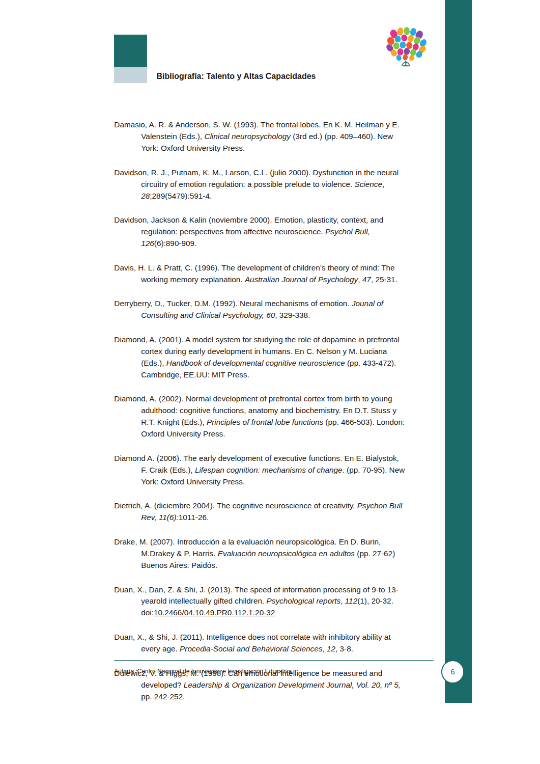Bibliografía: Talento y Altas Capacidades
Damasio, A. R. & Anderson, S. W. (1993). The frontal lobes. En K. M. Heilman y E. Valenstein (Eds.), Clinical neuropsychology (3rd ed.) (pp. 409–460). New York: Oxford University Press.
Davidson, R. J., Putnam, K. M., Larson, C.L. (julio 2000). Dysfunction in the neural circuitry of emotion regulation: a possible prelude to violence. Science, 28;289(5479):591-4.
Davidson, Jackson & Kalin (noviembre 2000). Emotion, plasticity, context, and regulation: perspectives from affective neuroscience. Psychol Bull, 126(6):890-909.
Davis, H. L. & Pratt, C. (1996). The development of children’s theory of mind: The working memory explanation. Australian Journal of Psychology, 47, 25-31.
Derryberry, D., Tucker, D.M. (1992). Neural mechanisms of emotion. Jounal of Consulting and Clinical Psychology, 60, 329-338.
Diamond, A. (2001). A model system for studying the role of dopamine in prefrontal cortex during early development in humans. En C. Nelson y M. Luciana (Eds.), Handbook of developmental cognitive neuroscience (pp. 433-472). Cambridge, EE.UU: MIT Press.
Diamond, A. (2002). Normal development of prefrontal cortex from birth to young adulthood: cognitive functions, anatomy and biochemistry. En D.T. Stuss y R.T. Knight (Eds.), Principles of frontal lobe functions (pp. 466-503). London: Oxford University Press.
Diamond A. (2006). The early development of executive functions. En E. Bialystok, F. Craik (Eds.), Lifespan cognition: mechanisms of change. (pp. 70-95). New York: Oxford University Press.
Dietrich, A. (diciembre 2004). The cognitive neuroscience of creativity. Psychon Bull Rev, 11(6): 1011-26.
Drake, M. (2007). Introducción a la evaluación neuropsicológica. En D. Burin, M.Drakey & P. Harris. Evaluación neuropsicológica en adultos (pp. 27-62) Buenos Aires: Paidós.
Duan, X., Dan, Z. & Shi, J. (2013). The speed of information processing of 9-to 13-yearold intellectually gifted children. Psychological reports, 112(1), 20-32. doi:10.2466/04.10.49.PR0.112.1.20-32
Duan, X., & Shi, J. (2011). Intelligence does not correlate with inhibitory ability at every age. Procedia-Social and Behavioral Sciences, 12, 3-8.
Dulewicz, V. & Higgs, M. (1998). Can emotional intelligence be measured and developed? Leadership & Organization Development Journal, Vol. 20, nº 5, pp. 242-252.
Autoría: Centro Nacional de Innovación e Investigación Educativa
6